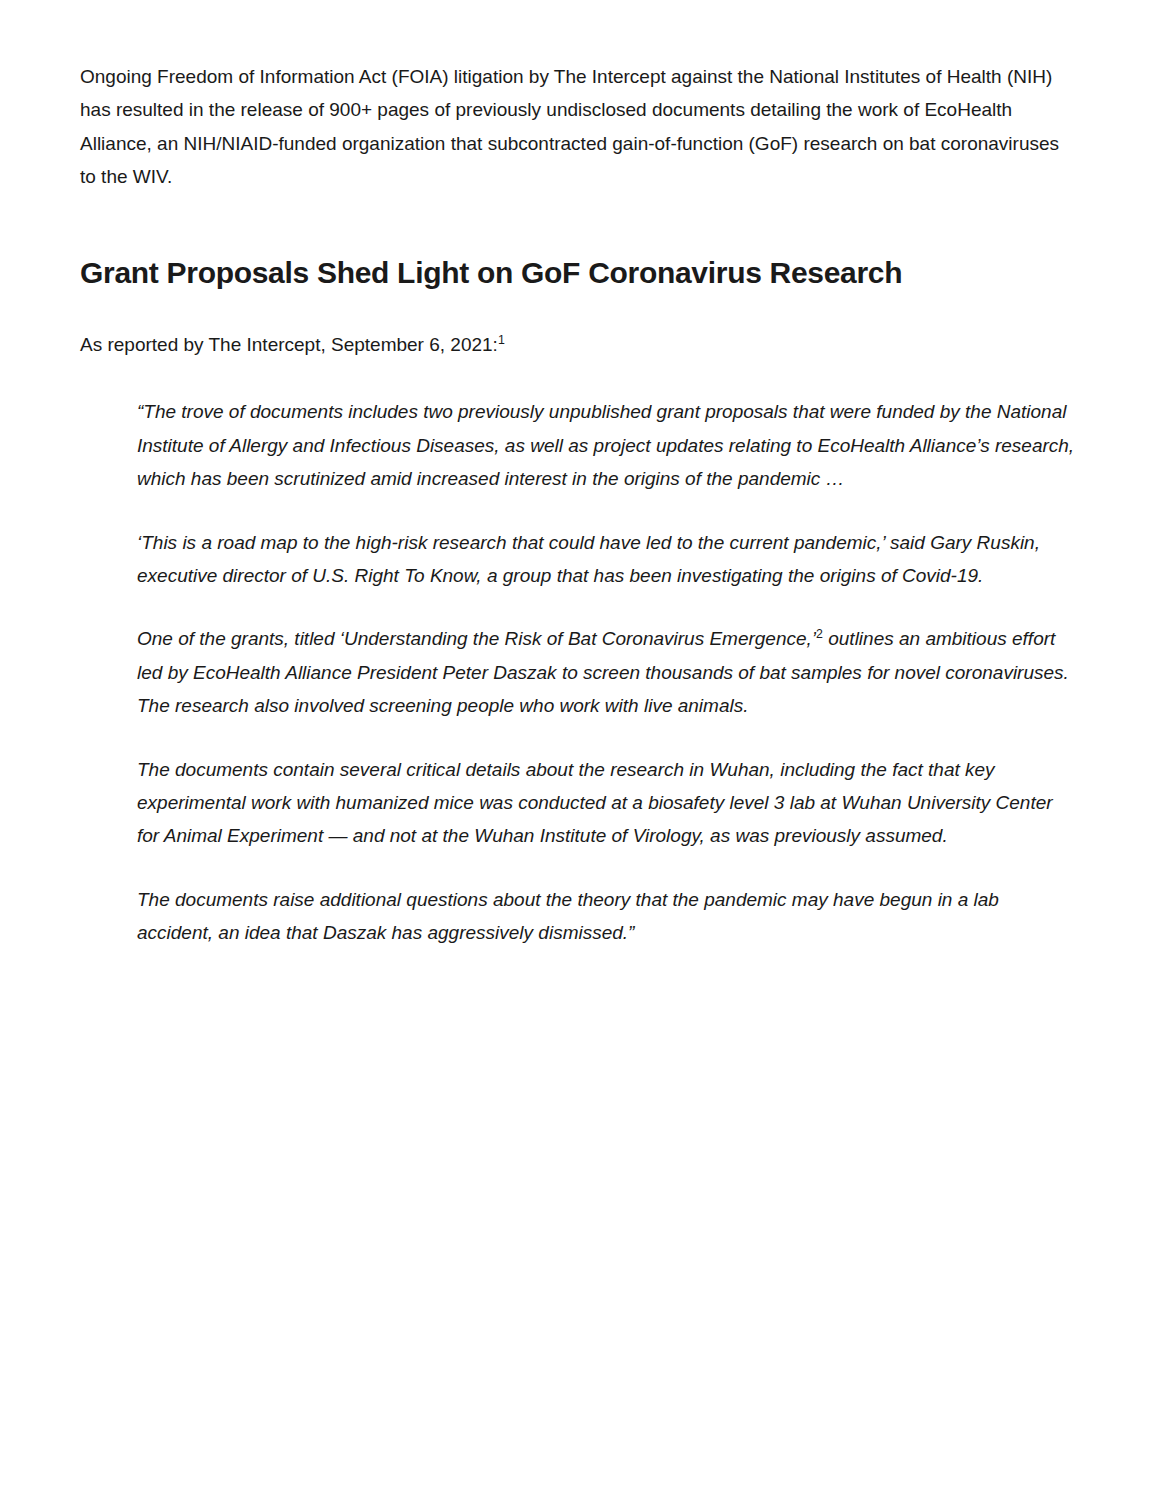Ongoing Freedom of Information Act (FOIA) litigation by The Intercept against the National Institutes of Health (NIH) has resulted in the release of 900+ pages of previously undisclosed documents detailing the work of EcoHealth Alliance, an NIH/NIAID-funded organization that subcontracted gain-of-function (GoF) research on bat coronaviruses to the WIV.
Grant Proposals Shed Light on GoF Coronavirus Research
As reported by The Intercept, September 6, 2021:1
“The trove of documents includes two previously unpublished grant proposals that were funded by the National Institute of Allergy and Infectious Diseases, as well as project updates relating to EcoHealth Alliance’s research, which has been scrutinized amid increased interest in the origins of the pandemic …
‘This is a road map to the high-risk research that could have led to the current pandemic,’ said Gary Ruskin, executive director of U.S. Right To Know, a group that has been investigating the origins of Covid-19.
One of the grants, titled ‘Understanding the Risk of Bat Coronavirus Emergence,’2 outlines an ambitious effort led by EcoHealth Alliance President Peter Daszak to screen thousands of bat samples for novel coronaviruses. The research also involved screening people who work with live animals.
The documents contain several critical details about the research in Wuhan, including the fact that key experimental work with humanized mice was conducted at a biosafety level 3 lab at Wuhan University Center for Animal Experiment — and not at the Wuhan Institute of Virology, as was previously assumed.
The documents raise additional questions about the theory that the pandemic may have begun in a lab accident, an idea that Daszak has aggressively dismissed.”